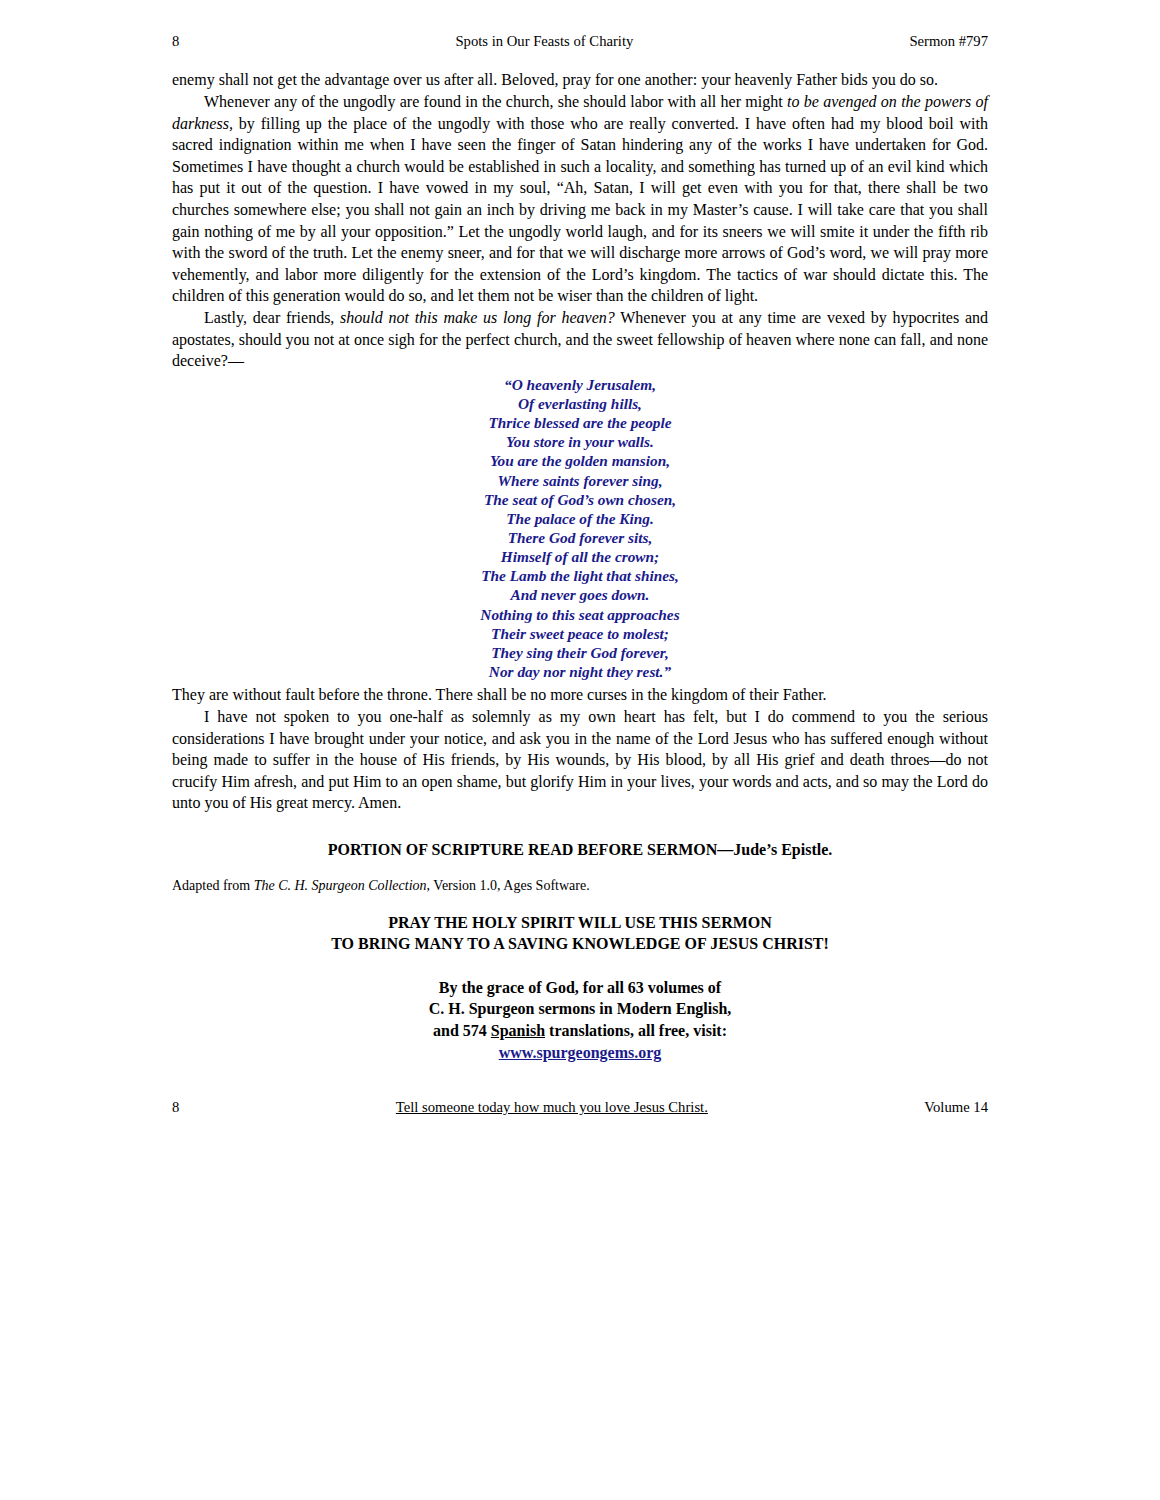8
Spots in Our Feasts of Charity
Sermon #797
enemy shall not get the advantage over us after all. Beloved, pray for one another: your heavenly Father bids you do so.
Whenever any of the ungodly are found in the church, she should labor with all her might to be avenged on the powers of darkness, by filling up the place of the ungodly with those who are really converted. I have often had my blood boil with sacred indignation within me when I have seen the finger of Satan hindering any of the works I have undertaken for God. Sometimes I have thought a church would be established in such a locality, and something has turned up of an evil kind which has put it out of the question. I have vowed in my soul, “Ah, Satan, I will get even with you for that, there shall be two churches somewhere else; you shall not gain an inch by driving me back in my Master’s cause. I will take care that you shall gain nothing of me by all your opposition.” Let the ungodly world laugh, and for its sneers we will smite it under the fifth rib with the sword of the truth. Let the enemy sneer, and for that we will discharge more arrows of God’s word, we will pray more vehemently, and labor more diligently for the extension of the Lord’s kingdom. The tactics of war should dictate this. The children of this generation would do so, and let them not be wiser than the children of light.
Lastly, dear friends, should not this make us long for heaven? Whenever you at any time are vexed by hypocrites and apostates, should you not at once sigh for the perfect church, and the sweet fellowship of heaven where none can fall, and none deceive?—
“O heavenly Jerusalem,
Of everlasting hills,
Thrice blessed are the people
You store in your walls.
You are the golden mansion,
Where saints forever sing,
The seat of God’s own chosen,
The palace of the King.
There God forever sits,
Himself of all the crown;
The Lamb the light that shines,
And never goes down.
Nothing to this seat approaches
Their sweet peace to molest;
They sing their God forever,
Nor day nor night they rest.”
They are without fault before the throne. There shall be no more curses in the kingdom of their Father.
I have not spoken to you one-half as solemnly as my own heart has felt, but I do commend to you the serious considerations I have brought under your notice, and ask you in the name of the Lord Jesus who has suffered enough without being made to suffer in the house of His friends, by His wounds, by His blood, by all His grief and death throes—do not crucify Him afresh, and put Him to an open shame, but glorify Him in your lives, your words and acts, and so may the Lord do unto you of His great mercy. Amen.
PORTION OF SCRIPTURE READ BEFORE SERMON—Jude’s Epistle.
Adapted from The C. H. Spurgeon Collection, Version 1.0, Ages Software.
PRAY THE HOLY SPIRIT WILL USE THIS SERMON
TO BRING MANY TO A SAVING KNOWLEDGE OF JESUS CHRIST!
By the grace of God, for all 63 volumes of
C. H. Spurgeon sermons in Modern English,
and 574 Spanish translations, all free, visit:
www.spurgeongems.org
8
Tell someone today how much you love Jesus Christ.
Volume 14